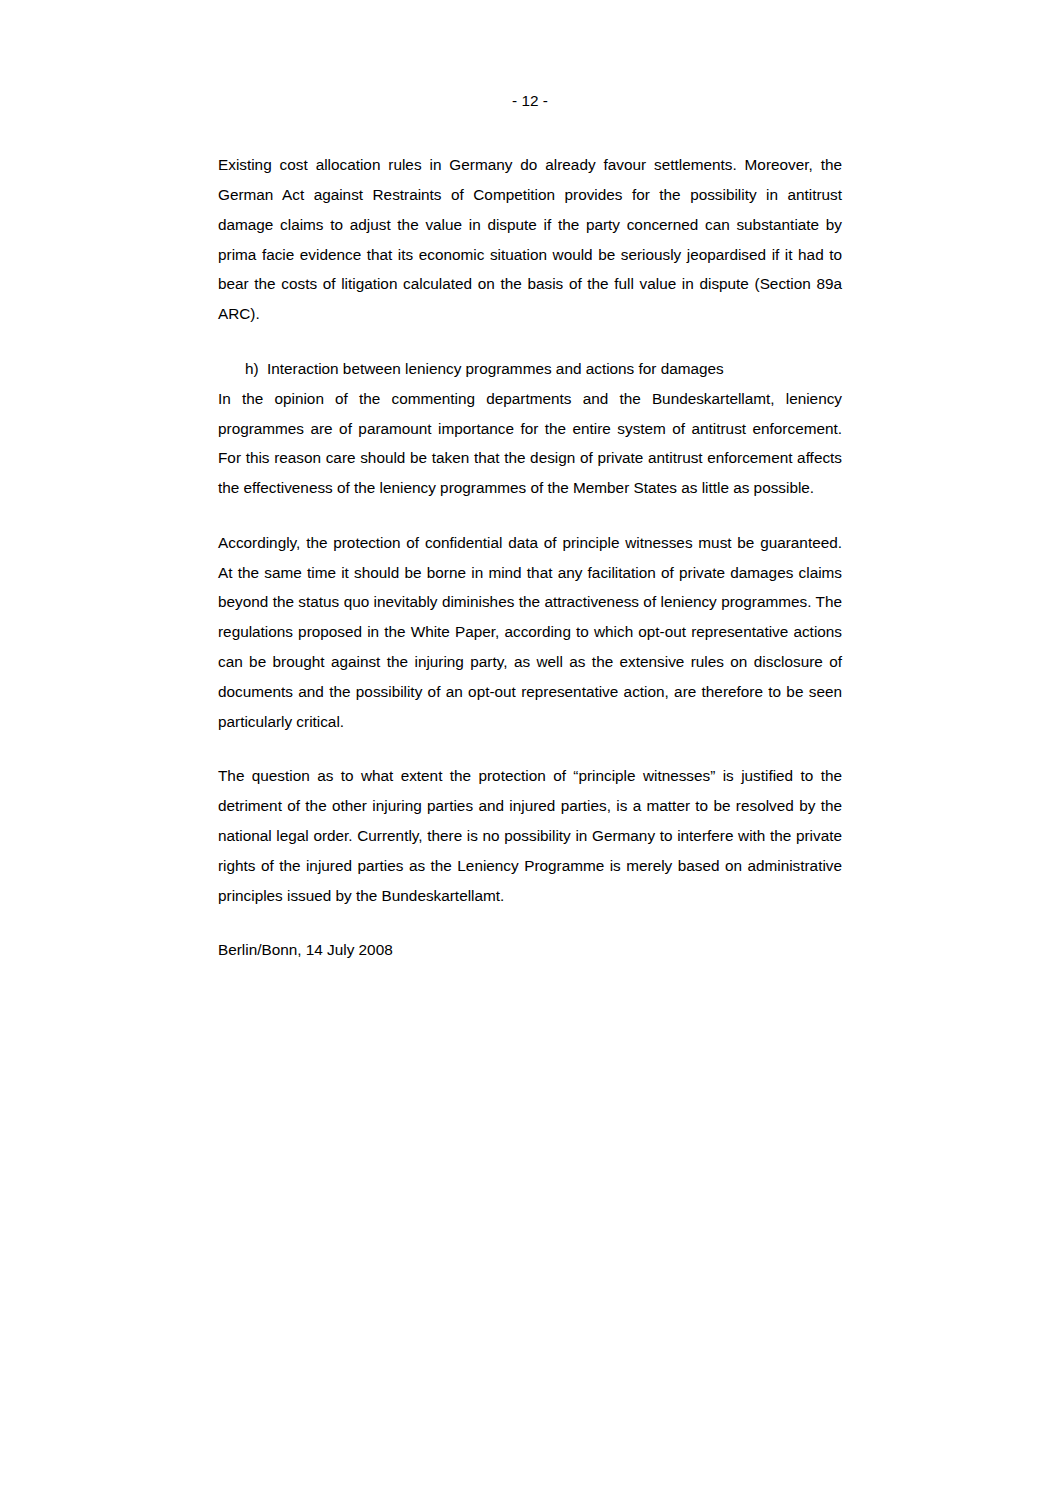- 12 -
Existing cost allocation rules in Germany do already favour settlements. Moreover, the German Act against Restraints of Competition provides for the possibility in antitrust damage claims to adjust the value in dispute if the party concerned can substantiate by prima facie evidence that its economic situation would be seriously jeopardised if it had to bear the costs of litigation calculated on the basis of the full value in dispute (Section 89a ARC).
h) Interaction between leniency programmes and actions for damages
In the opinion of the commenting departments and the Bundeskartellamt, leniency programmes are of paramount importance for the entire system of antitrust enforcement. For this reason care should be taken that the design of private antitrust enforcement affects the effectiveness of the leniency programmes of the Member States as little as possible.
Accordingly, the protection of confidential data of principle witnesses must be guaranteed. At the same time it should be borne in mind that any facilitation of private damages claims beyond the status quo inevitably diminishes the attractiveness of leniency programmes. The regulations proposed in the White Paper, according to which opt-out representative actions can be brought against the injuring party, as well as the extensive rules on disclosure of documents and the possibility of an opt-out representative action, are therefore to be seen particularly critical.
The question as to what extent the protection of “principle witnesses” is justified to the detriment of the other injuring parties and injured parties, is a matter to be resolved by the national legal order. Currently, there is no possibility in Germany to interfere with the private rights of the injured parties as the Leniency Programme is merely based on administrative principles issued by the Bundeskartellamt.
Berlin/Bonn, 14 July 2008